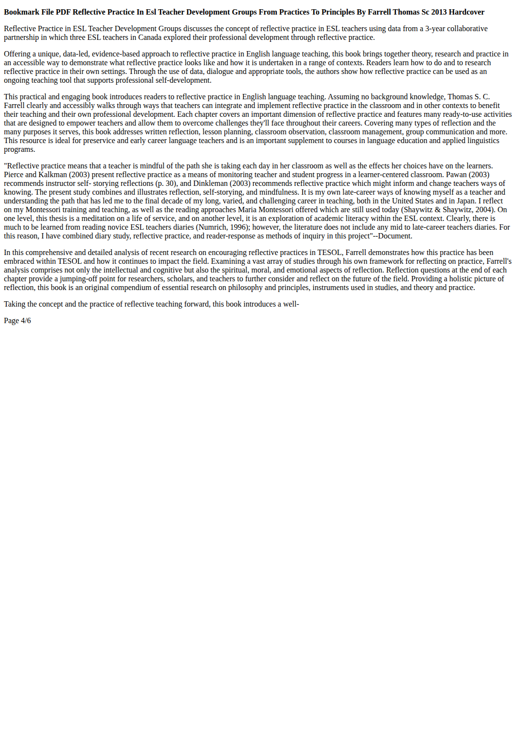Bookmark File PDF Reflective Practice In Esl Teacher Development Groups From Practices To Principles By Farrell Thomas Sc 2013 Hardcover
Reflective Practice in ESL Teacher Development Groups discusses the concept of reflective practice in ESL teachers using data from a 3-year collaborative partnership in which three ESL teachers in Canada explored their professional development through reflective practice.
Offering a unique, data-led, evidence-based approach to reflective practice in English language teaching, this book brings together theory, research and practice in an accessible way to demonstrate what reflective practice looks like and how it is undertaken in a range of contexts. Readers learn how to do and to research reflective practice in their own settings. Through the use of data, dialogue and appropriate tools, the authors show how reflective practice can be used as an ongoing teaching tool that supports professional self-development.
This practical and engaging book introduces readers to reflective practice in English language teaching. Assuming no background knowledge, Thomas S. C. Farrell clearly and accessibly walks through ways that teachers can integrate and implement reflective practice in the classroom and in other contexts to benefit their teaching and their own professional development. Each chapter covers an important dimension of reflective practice and features many ready-to-use activities that are designed to empower teachers and allow them to overcome challenges they'll face throughout their careers. Covering many types of reflection and the many purposes it serves, this book addresses written reflection, lesson planning, classroom observation, classroom management, group communication and more. This resource is ideal for preservice and early career language teachers and is an important supplement to courses in language education and applied linguistics programs.
"Reflective practice means that a teacher is mindful of the path she is taking each day in her classroom as well as the effects her choices have on the learners. Pierce and Kalkman (2003) present reflective practice as a means of monitoring teacher and student progress in a learner-centered classroom. Pawan (2003) recommends instructor self- storying reflections (p. 30), and Dinkleman (2003) recommends reflective practice which might inform and change teachers ways of knowing. The present study combines and illustrates reflection, self-storying, and mindfulness. It is my own late-career ways of knowing myself as a teacher and understanding the path that has led me to the final decade of my long, varied, and challenging career in teaching, both in the United States and in Japan. I reflect on my Montessori training and teaching, as well as the reading approaches Maria Montessori offered which are still used today (Shaywitz & Shaywitz, 2004). On one level, this thesis is a meditation on a life of service, and on another level, it is an exploration of academic literacy within the ESL context. Clearly, there is much to be learned from reading novice ESL teachers diaries (Numrich, 1996); however, the literature does not include any mid to late-career teachers diaries. For this reason, I have combined diary study, reflective practice, and reader-response as methods of inquiry in this project"--Document.
In this comprehensive and detailed analysis of recent research on encouraging reflective practices in TESOL, Farrell demonstrates how this practice has been embraced within TESOL and how it continues to impact the field. Examining a vast array of studies through his own framework for reflecting on practice, Farrell's analysis comprises not only the intellectual and cognitive but also the spiritual, moral, and emotional aspects of reflection. Reflection questions at the end of each chapter provide a jumping-off point for researchers, scholars, and teachers to further consider and reflect on the future of the field. Providing a holistic picture of reflection, this book is an original compendium of essential research on philosophy and principles, instruments used in studies, and theory and practice.
Taking the concept and the practice of reflective teaching forward, this book introduces a well-
Page 4/6